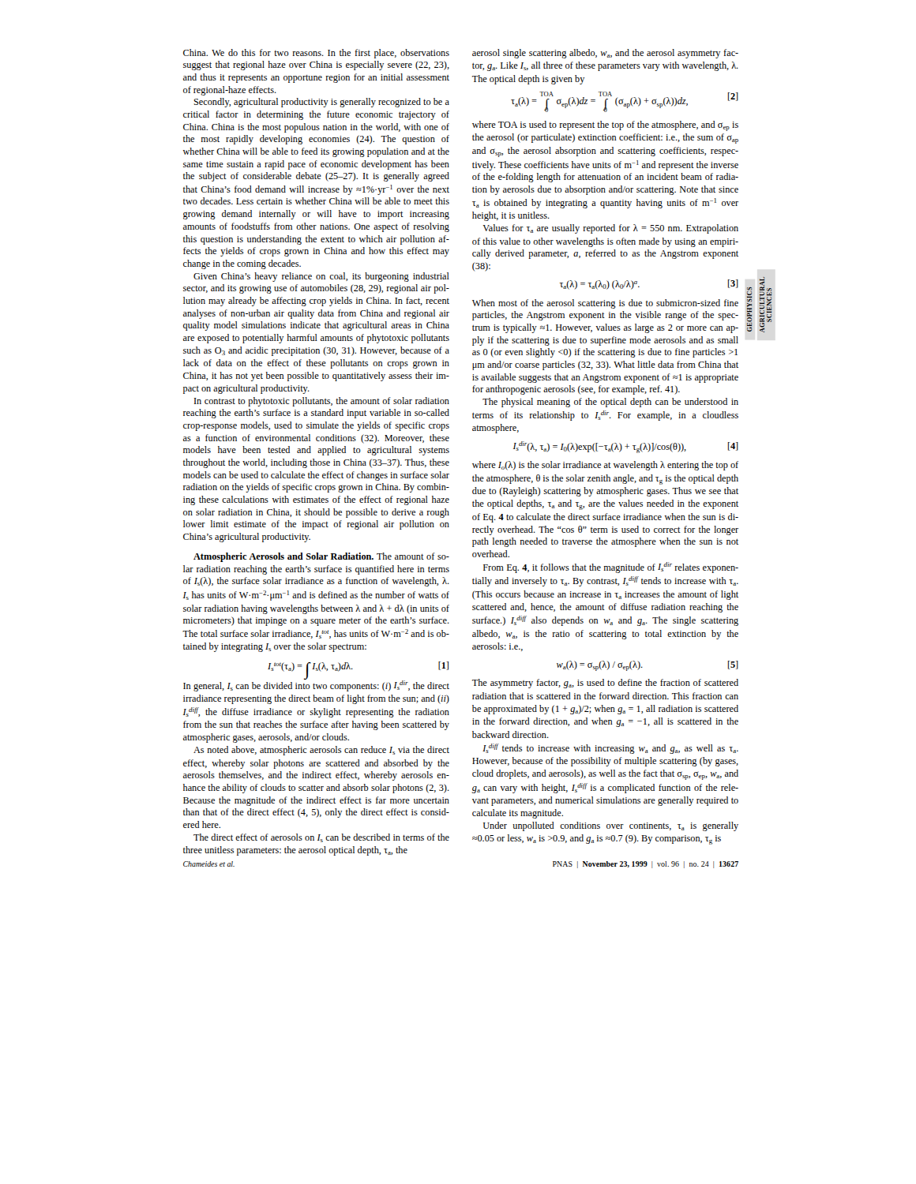GEOPHYSICS
AGRICULTURAL
SCIENCES
China. We do this for two reasons. In the first place, observations suggest that regional haze over China is especially severe (22, 23), and thus it represents an opportune region for an initial assessment of regional-haze effects.
Secondly, agricultural productivity is generally recognized to be a critical factor in determining the future economic trajectory of China. China is the most populous nation in the world, with one of the most rapidly developing economies (24). The question of whether China will be able to feed its growing population and at the same time sustain a rapid pace of economic development has been the subject of considerable debate (25–27). It is generally agreed that China’s food demand will increase by ≈1%·yr−1 over the next two decades. Less certain is whether China will be able to meet this growing demand internally or will have to import increasing amounts of foodstuffs from other nations. One aspect of resolving this question is understanding the extent to which air pollution affects the yields of crops grown in China and how this effect may change in the coming decades.
Given China’s heavy reliance on coal, its burgeoning industrial sector, and its growing use of automobiles (28, 29), regional air pollution may already be affecting crop yields in China. In fact, recent analyses of non-urban air quality data from China and regional air quality model simulations indicate that agricultural areas in China are exposed to potentially harmful amounts of phytotoxic pollutants such as O3 and acidic precipitation (30, 31). However, because of a lack of data on the effect of these pollutants on crops grown in China, it has not yet been possible to quantitatively assess their impact on agricultural productivity.
In contrast to phytotoxic pollutants, the amount of solar radiation reaching the earth’s surface is a standard input variable in so-called crop-response models, used to simulate the yields of specific crops as a function of environmental conditions (32). Moreover, these models have been tested and applied to agricultural systems throughout the world, including those in China (33–37). Thus, these models can be used to calculate the effect of changes in surface solar radiation on the yields of specific crops grown in China. By combining these calculations with estimates of the effect of regional haze on solar radiation in China, it should be possible to derive a rough lower limit estimate of the impact of regional air pollution on China’s agricultural productivity.
Atmospheric Aerosols and Solar Radiation. The amount of solar radiation reaching the earth’s surface is quantified here in terms of Is(λ), the surface solar irradiance as a function of wavelength, λ. Is has units of W·m−2·μm−1 and is defined as the number of watts of solar radiation having wavelengths between λ and λ + dλ (in units of micrometers) that impinge on a square meter of the earth’s surface. The total surface solar irradiance, Istot, has units of W·m−2 and is obtained by integrating Is over the solar spectrum:
[1] Istot(τa) = ∫ Is(λ, τa)dλ.
In general, Is can be divided into two components: (i) Isdir, the direct irradiance representing the direct beam of light from the sun; and (ii) Isdiff, the diffuse irradiance or skylight representing the radiation from the sun that reaches the surface after having been scattered by atmospheric gases, aerosols, and/or clouds.
As noted above, atmospheric aerosols can reduce Is via the direct effect, whereby solar photons are scattered and absorbed by the aerosols themselves, and the indirect effect, whereby aerosols enhance the ability of clouds to scatter and absorb solar photons (2, 3). Because the magnitude of the indirect effect is far more uncertain than that of the direct effect (4, 5), only the direct effect is considered here.
The direct effect of aerosols on Is can be described in terms of the three unitless parameters: the aerosol optical depth, τa, the
aerosol single scattering albedo, wa, and the aerosol asymmetry factor, ga. Like Is, all three of these parameters vary with wavelength, λ. The optical depth is given by
[2] τa(λ) = TOA
∫
0 σep(λ)dz = TOA
∫
0 (σap(λ) + σsp(λ))dz,
where TOA is used to represent the top of the atmosphere, and σep is the aerosol (or particulate) extinction coefficient: i.e., the sum of σap and σsp, the aerosol absorption and scattering coefficients, respectively. These coefficients have units of m−1 and represent the inverse of the e-folding length for attenuation of an incident beam of radiation by aerosols due to absorption and/or scattering. Note that since τa is obtained by integrating a quantity having units of m−1 over height, it is unitless.
Values for τa are usually reported for λ = 550 nm. Extrapolation of this value to other wavelengths is often made by using an empirically derived parameter, a, referred to as the Angstrom exponent (38):
[3] τa(λ) = τa(λ0) (λ0/λ)a.
When most of the aerosol scattering is due to submicron-sized fine particles, the Angstrom exponent in the visible range of the spectrum is typically ≈1. However, values as large as 2 or more can apply if the scattering is due to superfine mode aerosols and as small as 0 (or even slightly <0) if the scattering is due to fine particles >1 μm and/or coarse particles (32, 33). What little data from China that is available suggests that an Angstrom exponent of ≈1 is appropriate for anthropogenic aerosols (see, for example, ref. 41).
The physical meaning of the optical depth can be understood in terms of its relationship to Isdir. For example, in a cloudless atmosphere,
[4] Isdir(λ, τa) = I0(λ)exp([−τa(λ) + τg(λ)]/cos(θ)),
where Io(λ) is the solar irradiance at wavelength λ entering the top of the atmosphere, θ is the solar zenith angle, and τg is the optical depth due to (Rayleigh) scattering by atmospheric gases. Thus we see that the optical depths, τa and τg, are the values needed in the exponent of Eq. 4 to calculate the direct surface irradiance when the sun is directly overhead. The “cos θ” term is used to correct for the longer path length needed to traverse the atmosphere when the sun is not overhead.
From Eq. 4, it follows that the magnitude of Isdir relates exponentially and inversely to τa. By contrast, Isdiff tends to increase with τa. (This occurs because an increase in τa increases the amount of light scattered and, hence, the amount of diffuse radiation reaching the surface.) Isdiff also depends on wa and ga. The single scattering albedo, wa, is the ratio of scattering to total extinction by the aerosols: i.e.,
[5] wa(λ) = σsp(λ) / σep(λ).
The asymmetry factor, ga, is used to define the fraction of scattered radiation that is scattered in the forward direction. This fraction can be approximated by (1 + ga)/2; when ga = 1, all radiation is scattered in the forward direction, and when ga = −1, all is scattered in the backward direction.
Isdiff tends to increase with increasing wa and ga, as well as τa. However, because of the possibility of multiple scattering (by gases, cloud droplets, and aerosols), as well as the fact that σsp, σep, wa, and ga can vary with height, Isdiff is a complicated function of the relevant parameters, and numerical simulations are generally required to calculate its magnitude.
Under unpolluted conditions over continents, τa is generally ≈0.05 or less, wa is >0.9, and ga is ≈0.7 (9). By comparison, τg is
Chameides et al.
PNAS | November 23, 1999 | vol. 96 | no. 24 | 13627